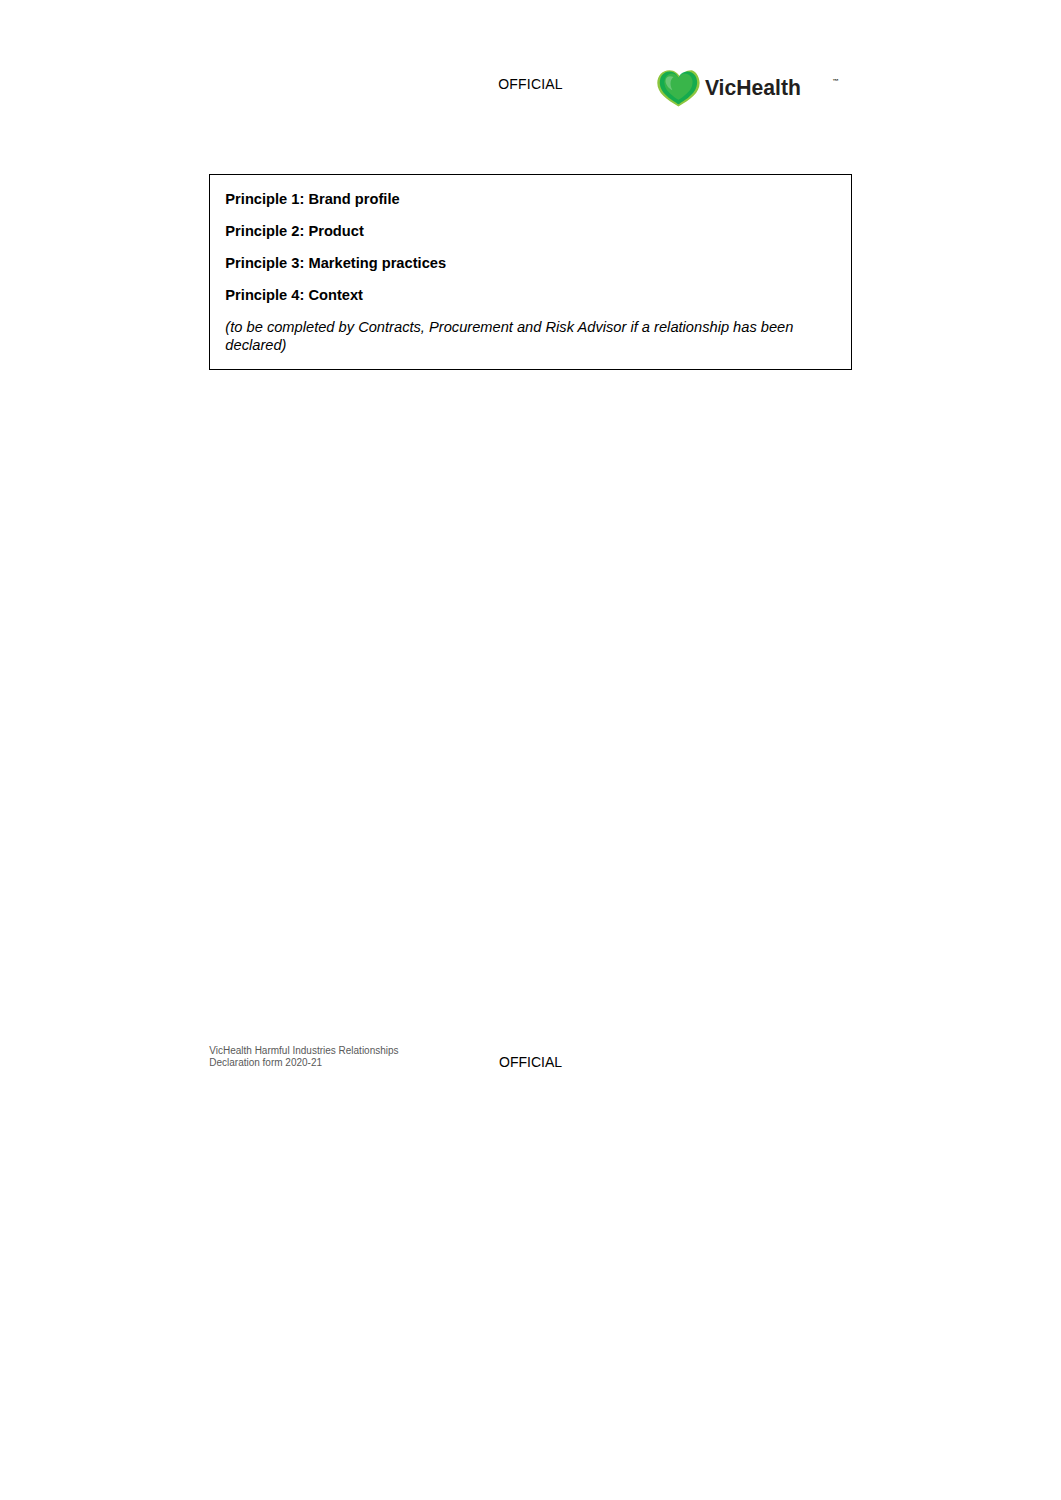OFFICIAL
VicHealth ™
Principle 1: Brand profile
Principle 2: Product
Principle 3: Marketing practices
Principle 4: Context
(to be completed by Contracts, Procurement and Risk Advisor if a relationship has been declared)
VicHealth Harmful Industries Relationships
Declaration form 2020-21
OFFICIAL